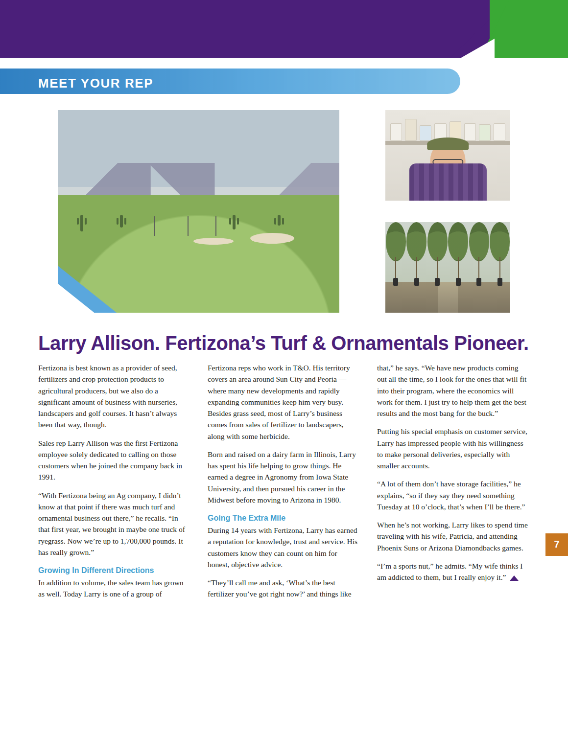Meet Your Rep
Larry Allison. Fertizona’s Turf & Ornamentals Pioneer.
Fertizona is best known as a provider of seed, fertilizers and crop protection products to agricultural producers, but we also do a significant amount of business with nurseries, landscapers and golf courses. It hasn’t always been that way, though.
Sales rep Larry Allison was the first Fertizona employee solely dedicated to calling on those customers when he joined the company back in 1991.
“With Fertizona being an Ag company, I didn’t know at that point if there was much turf and ornamental business out there,” he recalls. “In that first year, we brought in maybe one truck of ryegrass. Now we’re up to 1,700,000 pounds. It has really grown.”
Growing In Different Directions
In addition to volume, the sales team has grown as well. Today Larry is one of a group of Fertizona reps who work in T&O. His territory covers an area around Sun City and Peoria — where many new developments and rapidly expanding communities keep him very busy. Besides grass seed, most of Larry’s business comes from sales of fertilizer to landscapers, along with some herbicide.
Born and raised on a dairy farm in Illinois, Larry has spent his life helping to grow things. He earned a degree in Agronomy from Iowa State University, and then pursued his career in the Midwest before moving to Arizona in 1980.
Going The Extra Mile
During 14 years with Fertizona, Larry has earned a reputation for knowledge, trust and service. His customers know they can count on him for honest, objective advice.
“They’ll call me and ask, ‘What’s the best fertilizer you’ve got right now?’ and things like that,” he says. “We have new products coming out all the time, so I look for the ones that will fit into their program, where the economics will work for them. I just try to help them get the best results and the most bang for the buck.”
Putting his special emphasis on customer service, Larry has impressed people with his willingness to make personal deliveries, especially with smaller accounts.
“A lot of them don’t have storage facilities,” he explains, “so if they say they need something Tuesday at 10 o’clock, that’s when I’ll be there.”
When he’s not working, Larry likes to spend time traveling with his wife, Patricia, and attending Phoenix Suns or Arizona Diamondbacks games.
“I’m a sports nut,” he admits. “My wife thinks I am addicted to them, but I really enjoy it.”
7